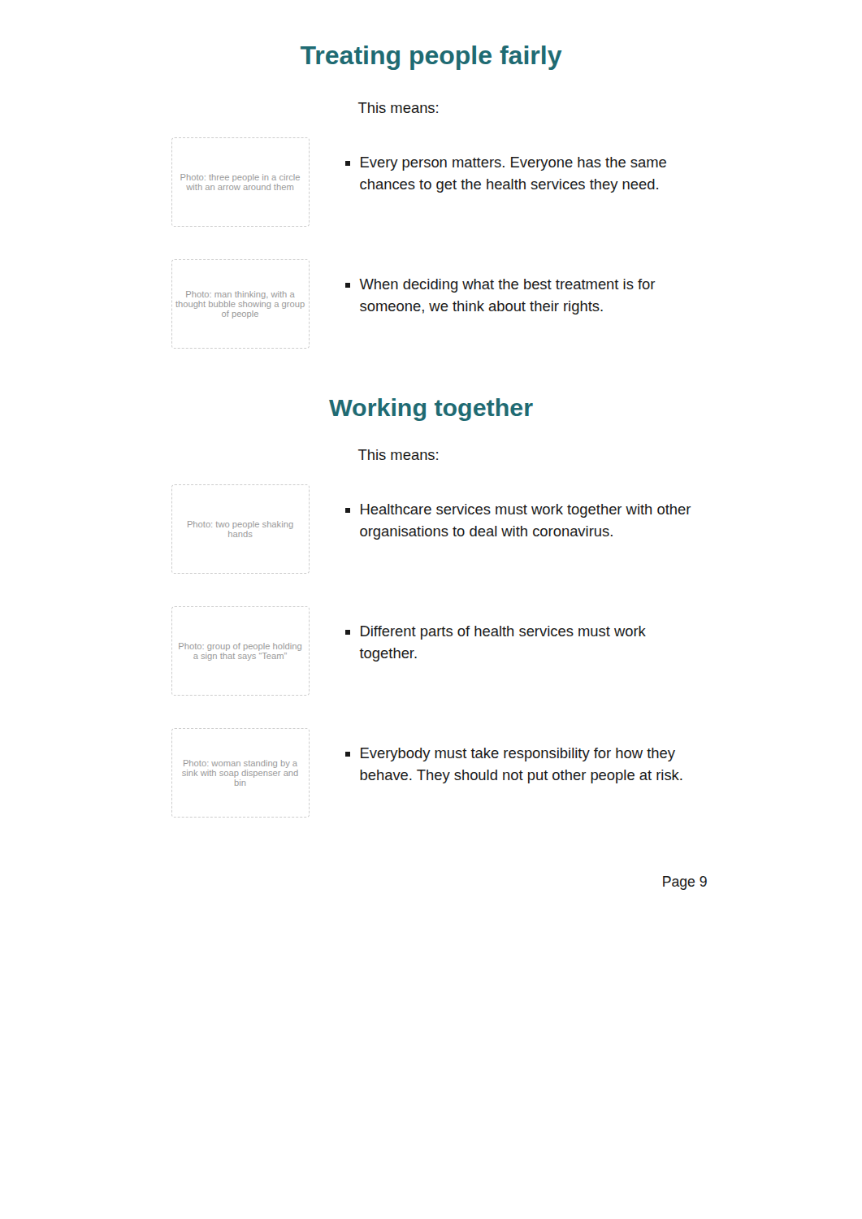Treating people fairly
This means:
Photo: three people in a circle with an arrow around them
Every person matters. Everyone has the same chances to get the health services they need.
Photo: man thinking, with a thought bubble showing a group of people
When deciding what the best treatment is for someone, we think about their rights.
Working together
This means:
Photo: two people shaking hands
Healthcare services must work together with other organisations to deal with coronavirus.
Photo: group of people holding a sign that says “Team”
Different parts of health services must work together.
Photo: woman standing by a sink with soap dispenser and bin
Everybody must take responsibility for how they behave. They should not put other people at risk.
Page 9